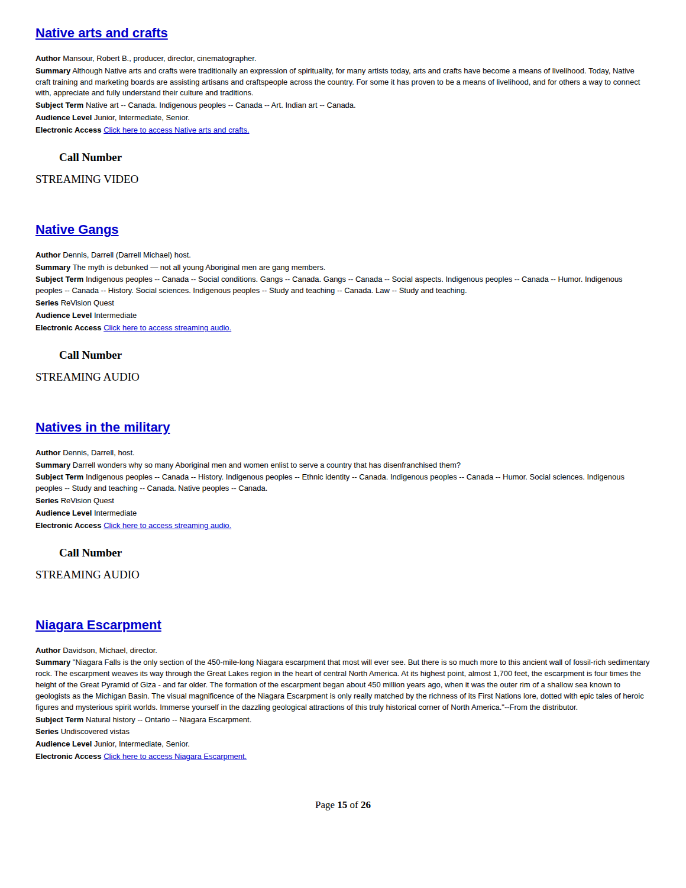Native arts and crafts
Author Mansour, Robert B., producer, director, cinematographer.
Summary Although Native arts and crafts were traditionally an expression of spirituality, for many artists today, arts and crafts have become a means of livelihood. Today, Native craft training and marketing boards are assisting artisans and craftspeople across the country. For some it has proven to be a means of livelihood, and for others a way to connect with, appreciate and fully understand their culture and traditions.
Subject Term Native art -- Canada. Indigenous peoples -- Canada -- Art. Indian art -- Canada.
Audience Level Junior, Intermediate, Senior.
Electronic Access Click here to access Native arts and crafts.
Call Number
STREAMING VIDEO
Native Gangs
Author Dennis, Darrell (Darrell Michael) host.
Summary The myth is debunked — not all young Aboriginal men are gang members.
Subject Term Indigenous peoples -- Canada -- Social conditions. Gangs -- Canada. Gangs -- Canada -- Social aspects. Indigenous peoples -- Canada -- Humor. Indigenous peoples -- Canada -- History. Social sciences. Indigenous peoples -- Study and teaching -- Canada. Law -- Study and teaching.
Series ReVision Quest
Audience Level Intermediate
Electronic Access Click here to access streaming audio.
Call Number
STREAMING AUDIO
Natives in the military
Author Dennis, Darrell, host.
Summary Darrell wonders why so many Aboriginal men and women enlist to serve a country that has disenfranchised them?
Subject Term Indigenous peoples -- Canada -- History. Indigenous peoples -- Ethnic identity -- Canada. Indigenous peoples -- Canada -- Humor. Social sciences. Indigenous peoples -- Study and teaching -- Canada. Native peoples -- Canada.
Series ReVision Quest
Audience Level Intermediate
Electronic Access Click here to access streaming audio.
Call Number
STREAMING AUDIO
Niagara Escarpment
Author Davidson, Michael, director.
Summary "Niagara Falls is the only section of the 450-mile-long Niagara escarpment that most will ever see. But there is so much more to this ancient wall of fossil-rich sedimentary rock. The escarpment weaves its way through the Great Lakes region in the heart of central North America. At its highest point, almost 1,700 feet, the escarpment is four times the height of the Great Pyramid of Giza - and far older. The formation of the escarpment began about 450 million years ago, when it was the outer rim of a shallow sea known to geologists as the Michigan Basin. The visual magnificence of the Niagara Escarpment is only really matched by the richness of its First Nations lore, dotted with epic tales of heroic figures and mysterious spirit worlds. Immerse yourself in the dazzling geological attractions of this truly historical corner of North America."--From the distributor.
Subject Term Natural history -- Ontario -- Niagara Escarpment.
Series Undiscovered vistas
Audience Level Junior, Intermediate, Senior.
Electronic Access Click here to access Niagara Escarpment.
Page 15 of 26